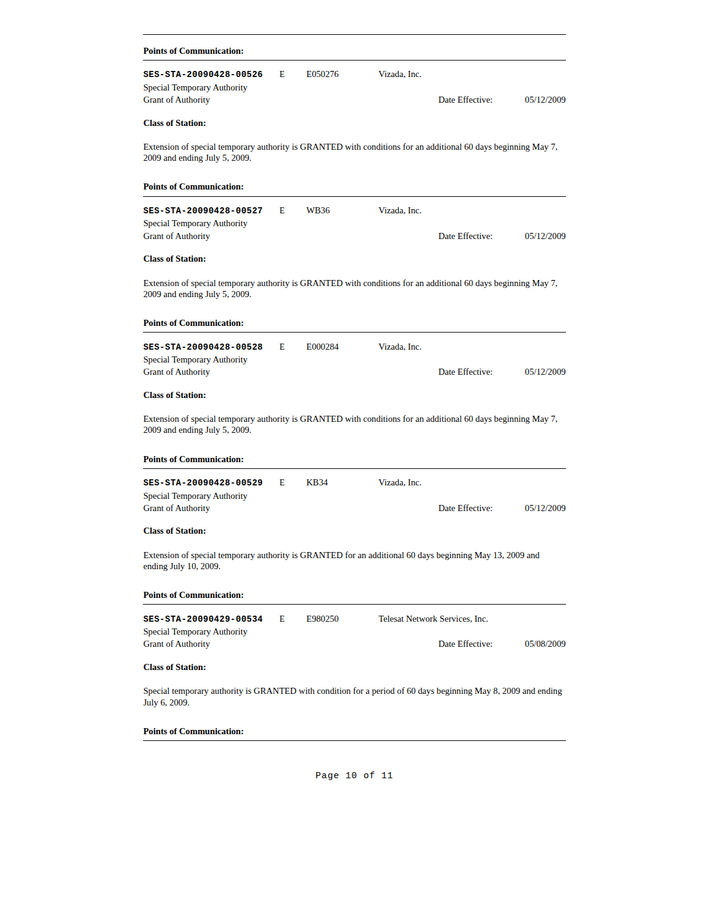Points of Communication:
SES-STA-20090428-00526 E E050276 Vizada, Inc.
Special Temporary Authority
Grant of Authority Date Effective: 05/12/2009
Class of Station:
Extension of special temporary authority is GRANTED with conditions for an additional 60 days beginning May 7, 2009 and ending July 5, 2009.
Points of Communication:
SES-STA-20090428-00527 E WB36 Vizada, Inc.
Special Temporary Authority
Grant of Authority Date Effective: 05/12/2009
Class of Station:
Extension of special temporary authority is GRANTED with conditions for an additional 60 days beginning May 7, 2009 and ending July 5, 2009.
Points of Communication:
SES-STA-20090428-00528 E E000284 Vizada, Inc.
Special Temporary Authority
Grant of Authority Date Effective: 05/12/2009
Class of Station:
Extension of special temporary authority is GRANTED with conditions for an additional 60 days beginning May 7, 2009 and ending July 5, 2009.
Points of Communication:
SES-STA-20090428-00529 E KB34 Vizada, Inc.
Special Temporary Authority
Grant of Authority Date Effective: 05/12/2009
Class of Station:
Extension of special temporary authority is GRANTED for an additional 60 days beginning May 13, 2009 and ending July 10, 2009.
Points of Communication:
SES-STA-20090429-00534 E E980250 Telesat Network Services, Inc.
Special Temporary Authority
Grant of Authority Date Effective: 05/08/2009
Class of Station:
Special temporary authority is GRANTED with condition for a period of 60 days beginning May 8, 2009 and ending July 6, 2009.
Points of Communication:
Page 10 of 11